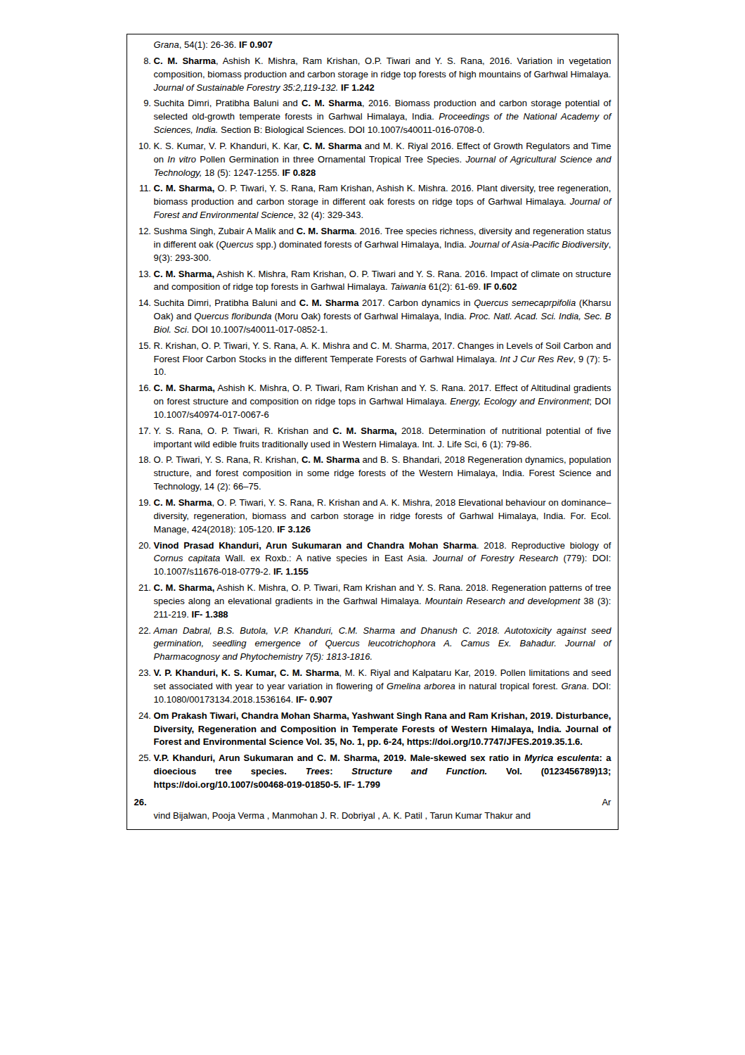Grana, 54(1): 26-36. IF 0.907
C. M. Sharma, Ashish K. Mishra, Ram Krishan, O.P. Tiwari and Y. S. Rana, 2016. Variation in vegetation composition, biomass production and carbon storage in ridge top forests of high mountains of Garhwal Himalaya. Journal of Sustainable Forestry 35:2,119-132. IF 1.242
Suchita Dimri, Pratibha Baluni and C. M. Sharma, 2016. Biomass production and carbon storage potential of selected old-growth temperate forests in Garhwal Himalaya, India. Proceedings of the National Academy of Sciences, India. Section B: Biological Sciences. DOI 10.1007/s40011-016-0708-0.
K. S. Kumar, V. P. Khanduri, K. Kar, C. M. Sharma and M. K. Riyal 2016. Effect of Growth Regulators and Time on In vitro Pollen Germination in three Ornamental Tropical Tree Species. Journal of Agricultural Science and Technology, 18 (5): 1247-1255. IF 0.828
C. M. Sharma, O. P. Tiwari, Y. S. Rana, Ram Krishan, Ashish K. Mishra. 2016. Plant diversity, tree regeneration, biomass production and carbon storage in different oak forests on ridge tops of Garhwal Himalaya. Journal of Forest and Environmental Science, 32 (4): 329-343.
Sushma Singh, Zubair A Malik and C. M. Sharma. 2016. Tree species richness, diversity and regeneration status in different oak (Quercus spp.) dominated forests of Garhwal Himalaya, India. Journal of Asia-Pacific Biodiversity, 9(3): 293-300.
C. M. Sharma, Ashish K. Mishra, Ram Krishan, O. P. Tiwari and Y. S. Rana. 2016. Impact of climate on structure and composition of ridge top forests in Garhwal Himalaya. Taiwania 61(2): 61-69. IF 0.602
Suchita Dimri, Pratibha Baluni and C. M. Sharma 2017. Carbon dynamics in Quercus semecaprpifolia (Kharsu Oak) and Quercus floribunda (Moru Oak) forests of Garhwal Himalaya, India. Proc. Natl. Acad. Sci. India, Sec. B Biol. Sci. DOI 10.1007/s40011-017-0852-1.
R. Krishan, O. P. Tiwari, Y. S. Rana, A. K. Mishra and C. M. Sharma, 2017. Changes in Levels of Soil Carbon and Forest Floor Carbon Stocks in the different Temperate Forests of Garhwal Himalaya. Int J Cur Res Rev, 9 (7): 5-10.
C. M. Sharma, Ashish K. Mishra, O. P. Tiwari, Ram Krishan and Y. S. Rana. 2017. Effect of Altitudinal gradients on forest structure and composition on ridge tops in Garhwal Himalaya. Energy, Ecology and Environment; DOI 10.1007/s40974-017-0067-6
Y. S. Rana, O. P. Tiwari, R. Krishan and C. M. Sharma, 2018. Determination of nutritional potential of five important wild edible fruits traditionally used in Western Himalaya. Int. J. Life Sci, 6 (1): 79-86.
O. P. Tiwari, Y. S. Rana, R. Krishan, C. M. Sharma and B. S. Bhandari, 2018 Regeneration dynamics, population structure, and forest composition in some ridge forests of the Western Himalaya, India. Forest Science and Technology, 14 (2): 66–75.
C. M. Sharma, O. P. Tiwari, Y. S. Rana, R. Krishan and A. K. Mishra, 2018 Elevational behaviour on dominance–diversity, regeneration, biomass and carbon storage in ridge forests of Garhwal Himalaya, India. For. Ecol. Manage, 424(2018): 105-120. IF 3.126
Vinod Prasad Khanduri, Arun Sukumaran and Chandra Mohan Sharma. 2018. Reproductive biology of Cornus capitata Wall. ex Roxb.: A native species in East Asia. Journal of Forestry Research (779): DOI: 10.1007/s11676-018-0779-2. IF. 1.155
C. M. Sharma, Ashish K. Mishra, O. P. Tiwari, Ram Krishan and Y. S. Rana. 2018. Regeneration patterns of tree species along an elevational gradients in the Garhwal Himalaya. Mountain Research and development 38 (3): 211-219. IF- 1.388
Aman Dabral, B.S. Butola, V.P. Khanduri, C.M. Sharma and Dhanush C. 2018. Autotoxicity against seed germination, seedling emergence of Quercus leucotrichophora A. Camus Ex. Bahadur. Journal of Pharmacognosy and Phytochemistry 7(5): 1813-1816.
V. P. Khanduri, K. S. Kumar, C. M. Sharma, M. K. Riyal and Kalpataru Kar, 2019. Pollen limitations and seed set associated with year to year variation in flowering of Gmelina arborea in natural tropical forest. Grana. DOI: 10.1080/00173134.2018.1536164. IF- 0.907
Om Prakash Tiwari, Chandra Mohan Sharma, Yashwant Singh Rana and Ram Krishan, 2019. Disturbance, Diversity, Regeneration and Composition in Temperate Forests of Western Himalaya, India. Journal of Forest and Environmental Science Vol. 35, No. 1, pp. 6-24, https://doi.org/10.7747/JFES.2019.35.1.6.
V.P. Khanduri, Arun Sukumaran and C. M. Sharma, 2019. Male-skewed sex ratio in Myrica esculenta: a dioecious tree species. Trees: Structure and Function. Vol. (0123456789)13; https://doi.org/10.1007/s00468-019-01850-5. IF- 1.799
26. Ar
vind Bijalwan, Pooja Verma , Manmohan J. R. Dobriyal , A. K. Patil , Tarun Kumar Thakur and